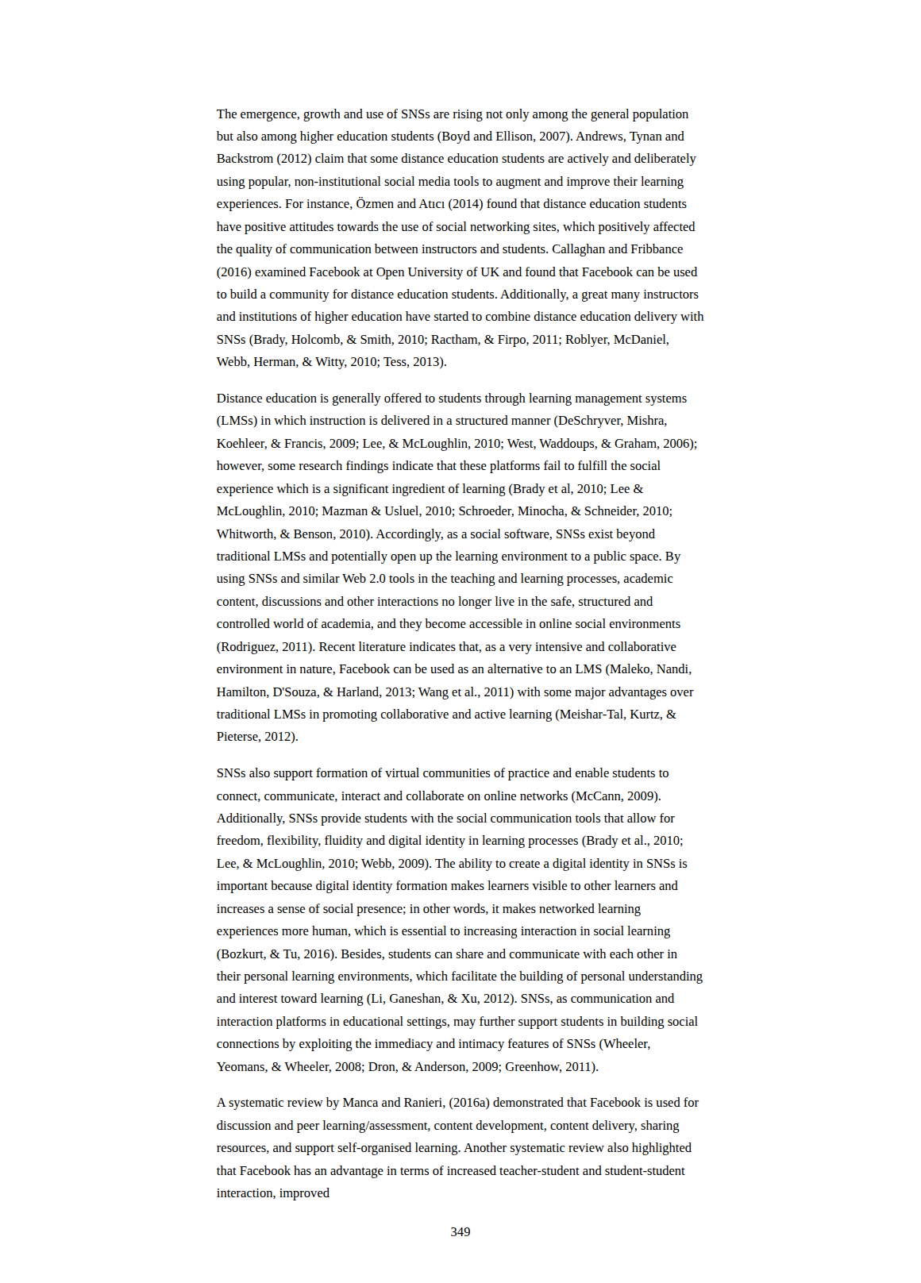The emergence, growth and use of SNSs are rising not only among the general population but also among higher education students (Boyd and Ellison, 2007). Andrews, Tynan and Backstrom (2012) claim that some distance education students are actively and deliberately using popular, non-institutional social media tools to augment and improve their learning experiences. For instance, Özmen and Atıcı (2014) found that distance education students have positive attitudes towards the use of social networking sites, which positively affected the quality of communication between instructors and students. Callaghan and Fribbance (2016) examined Facebook at Open University of UK and found that Facebook can be used to build a community for distance education students. Additionally, a great many instructors and institutions of higher education have started to combine distance education delivery with SNSs (Brady, Holcomb, & Smith, 2010; Ractham, & Firpo, 2011; Roblyer, McDaniel, Webb, Herman, & Witty, 2010; Tess, 2013).
Distance education is generally offered to students through learning management systems (LMSs) in which instruction is delivered in a structured manner (DeSchryver, Mishra, Koehleer, & Francis, 2009; Lee, & McLoughlin, 2010; West, Waddoups, & Graham, 2006); however, some research findings indicate that these platforms fail to fulfill the social experience which is a significant ingredient of learning (Brady et al, 2010; Lee & McLoughlin, 2010; Mazman & Usluel, 2010; Schroeder, Minocha, & Schneider, 2010; Whitworth, & Benson, 2010). Accordingly, as a social software, SNSs exist beyond traditional LMSs and potentially open up the learning environment to a public space. By using SNSs and similar Web 2.0 tools in the teaching and learning processes, academic content, discussions and other interactions no longer live in the safe, structured and controlled world of academia, and they become accessible in online social environments (Rodriguez, 2011). Recent literature indicates that, as a very intensive and collaborative environment in nature, Facebook can be used as an alternative to an LMS (Maleko, Nandi, Hamilton, D'Souza, & Harland, 2013; Wang et al., 2011) with some major advantages over traditional LMSs in promoting collaborative and active learning (Meishar-Tal, Kurtz, & Pieterse, 2012).
SNSs also support formation of virtual communities of practice and enable students to connect, communicate, interact and collaborate on online networks (McCann, 2009). Additionally, SNSs provide students with the social communication tools that allow for freedom, flexibility, fluidity and digital identity in learning processes (Brady et al., 2010; Lee, & McLoughlin, 2010; Webb, 2009). The ability to create a digital identity in SNSs is important because digital identity formation makes learners visible to other learners and increases a sense of social presence; in other words, it makes networked learning experiences more human, which is essential to increasing interaction in social learning (Bozkurt, & Tu, 2016). Besides, students can share and communicate with each other in their personal learning environments, which facilitate the building of personal understanding and interest toward learning (Li, Ganeshan, & Xu, 2012). SNSs, as communication and interaction platforms in educational settings, may further support students in building social connections by exploiting the immediacy and intimacy features of SNSs (Wheeler, Yeomans, & Wheeler, 2008; Dron, & Anderson, 2009; Greenhow, 2011).
A systematic review by Manca and Ranieri, (2016a) demonstrated that Facebook is used for discussion and peer learning/assessment, content development, content delivery, sharing resources, and support self-organised learning. Another systematic review also highlighted that Facebook has an advantage in terms of increased teacher-student and student-student interaction, improved
349